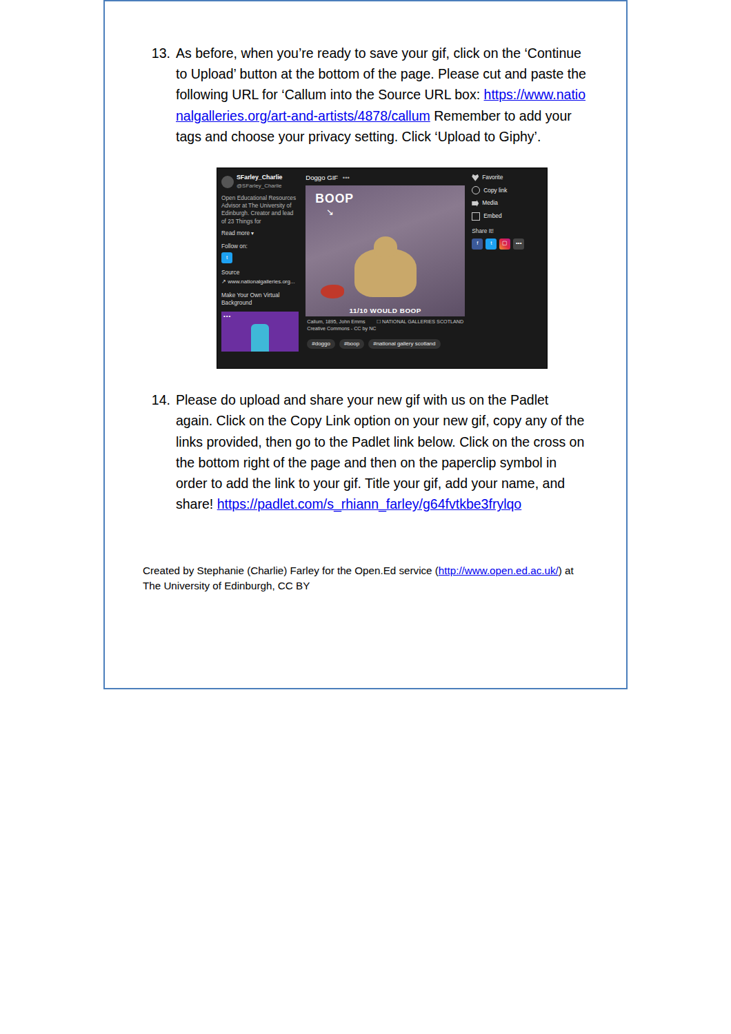As before, when you’re ready to save your gif, click on the ‘Continue to Upload’ button at the bottom of the page. Please cut and paste the following URL for ‘Callum into the Source URL box: https://www.nationalgalleries.org/art-and-artists/4878/callum Remember to add your tags and choose your privacy setting. Click ‘Upload to Giphy’.
SFarley_Charlie
@SFarley_Charlie
Open Educational Resources Advisor at The University of Edinburgh. Creator and lead of 23 Things for
Read more ▾
Follow on:
t
Source
↗ www.nationalgalleries.org...
Make Your Own Virtual Background
•••
Doggo GIF •••
BOOP ↘ 11/10 WOULD BOOP
Callum, 1895, John Emms
Creative Commons - CC by NC ☐ NATIONAL GALLERIES SCOTLAND
#doggo #boop #national gallery scotland
Favorite
Copy link
Media
Embed
Share It!
f t ▢ •••
Please do upload and share your new gif with us on the Padlet again. Click on the Copy Link option on your new gif, copy any of the links provided, then go to the Padlet link below. Click on the cross on the bottom right of the page and then on the paperclip symbol in order to add the link to your gif. Title your gif, add your name, and share! https://padlet.com/s_rhiann_farley/g64fvtkbe3frylqo
Created by Stephanie (Charlie) Farley for the Open.Ed service (http://www.open.ed.ac.uk/) at The University of Edinburgh, CC BY